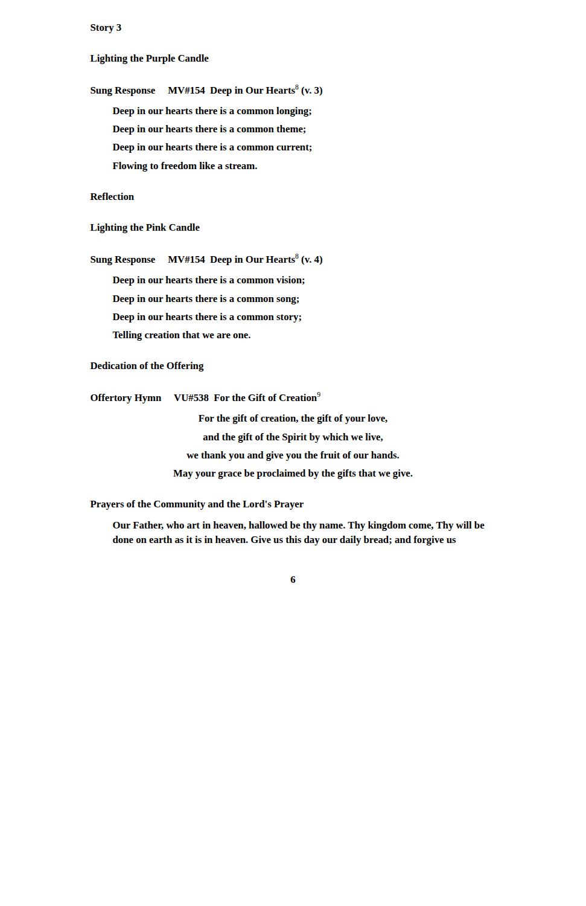Story 3
Lighting the Purple Candle
Sung Response MV#154 Deep in Our Hearts8 (v. 3)
Deep in our hearts there is a common longing;
Deep in our hearts there is a common theme;
Deep in our hearts there is a common current;
Flowing to freedom like a stream.
Reflection
Lighting the Pink Candle
Sung Response MV#154 Deep in Our Hearts8 (v. 4)
Deep in our hearts there is a common vision;
Deep in our hearts there is a common song;
Deep in our hearts there is a common story;
Telling creation that we are one.
Dedication of the Offering
Offertory Hymn VU#538 For the Gift of Creation9
For the gift of creation, the gift of your love,
and the gift of the Spirit by which we live,
we thank you and give you the fruit of our hands.
May your grace be proclaimed by the gifts that we give.
Prayers of the Community and the Lord's Prayer
Our Father, who art in heaven, hallowed be thy name. Thy kingdom come, Thy will be done on earth as it is in heaven. Give us this day our daily bread; and forgive us
6